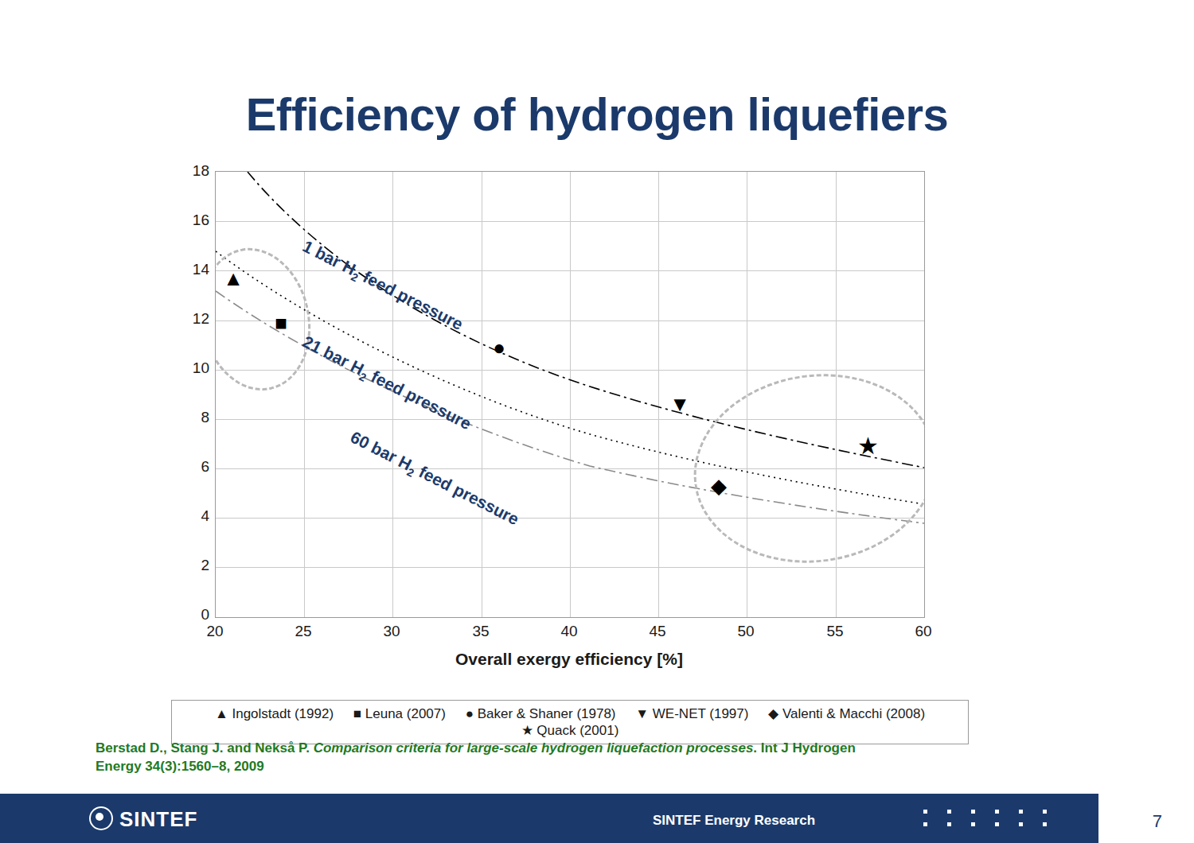Efficiency of hydrogen liquefiers
Specific power [kWh/kgLH2]
18
16
14
12
10
8
6
4
2
0
20
25
30
35
40
45
50
55
60
1 bar H2 feed pressure
21 bar H2 feed pressure
60 bar H2 feed pressure
▲
■
●
▼
◆
★
Overall exergy efficiency [%]
▲ Ingolstadt (1992) ■ Leuna (2007) ● Baker & Shaner (1978) ▼ WE-NET (1997) ◆ Valenti & Macchi (2008) ★ Quack (2001)
Berstad D., Stang J. and Nekså P. Comparison criteria for large-scale hydrogen liquefaction processes. Int J Hydrogen
Energy 34(3):1560–8, 2009
SINTEF
SINTEF Energy Research
7